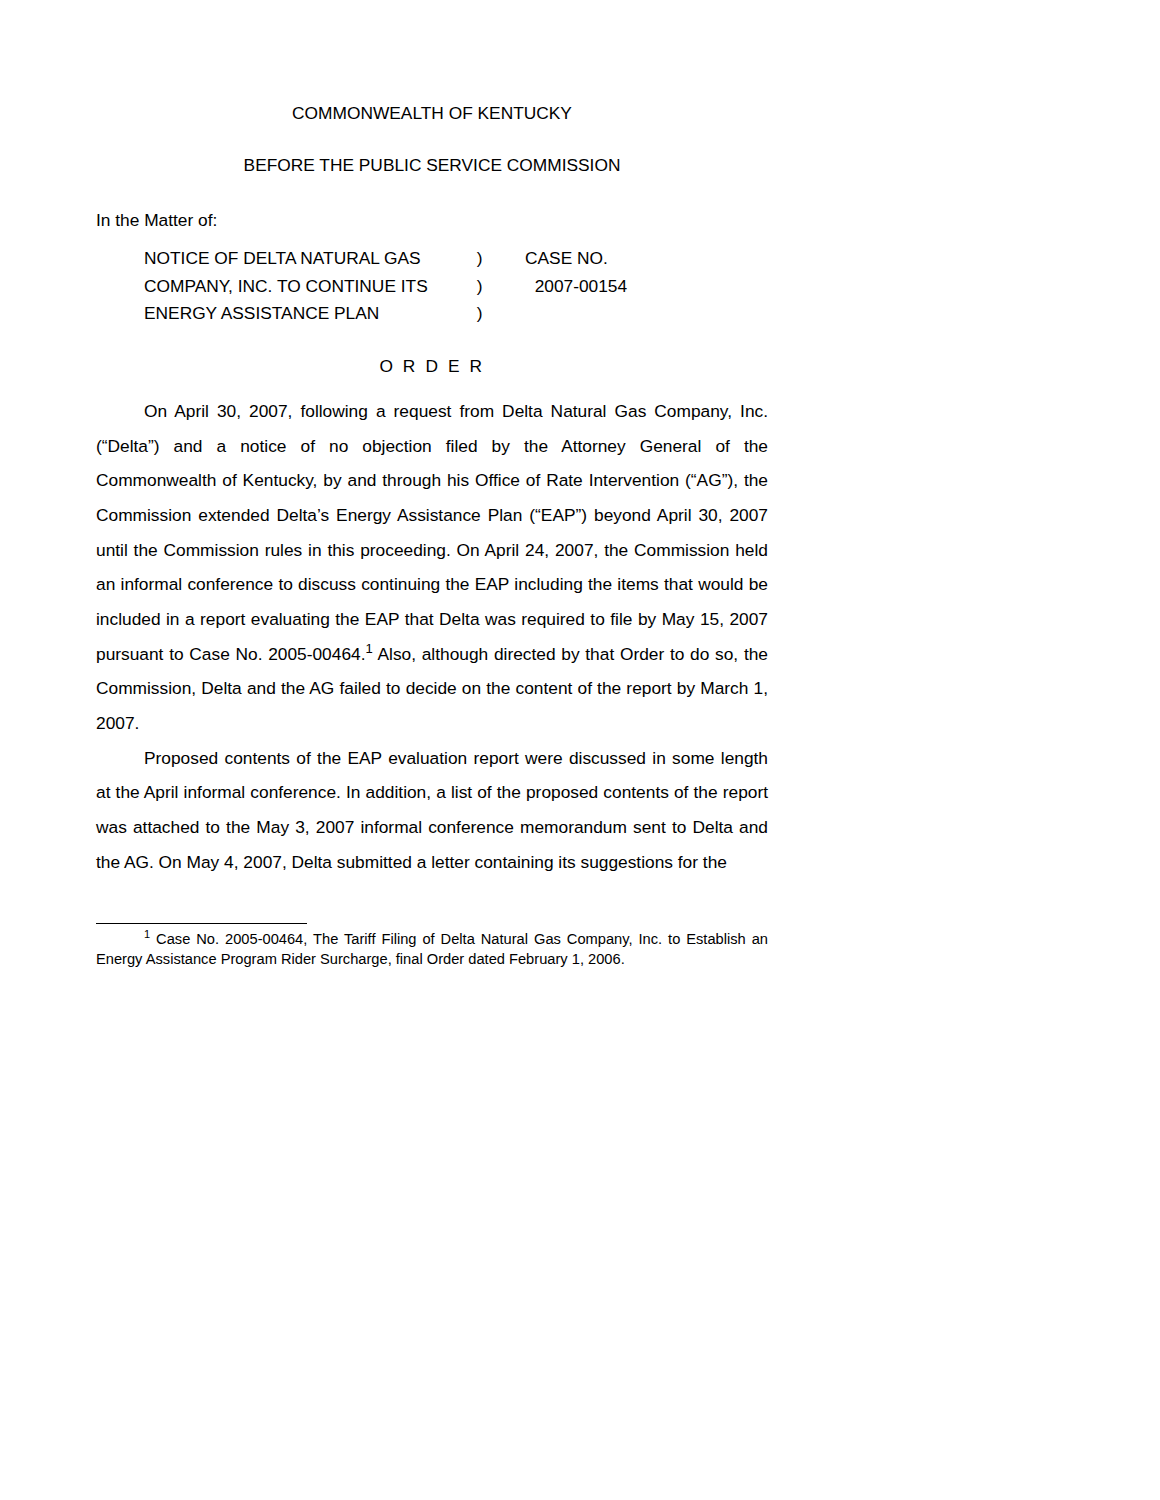COMMONWEALTH OF KENTUCKY
BEFORE THE PUBLIC SERVICE COMMISSION
In the Matter of:
| NOTICE OF DELTA NATURAL GAS | ) | CASE NO. |
| COMPANY, INC. TO CONTINUE ITS | ) | 2007-00154 |
| ENERGY ASSISTANCE PLAN | ) | |
O R D E R
On April 30, 2007, following a request from Delta Natural Gas Company, Inc. (“Delta”) and a notice of no objection filed by the Attorney General of the Commonwealth of Kentucky, by and through his Office of Rate Intervention (“AG”), the Commission extended Delta’s Energy Assistance Plan (“EAP”) beyond April 30, 2007 until the Commission rules in this proceeding. On April 24, 2007, the Commission held an informal conference to discuss continuing the EAP including the items that would be included in a report evaluating the EAP that Delta was required to file by May 15, 2007 pursuant to Case No. 2005-00464.1 Also, although directed by that Order to do so, the Commission, Delta and the AG failed to decide on the content of the report by March 1, 2007.
Proposed contents of the EAP evaluation report were discussed in some length at the April informal conference. In addition, a list of the proposed contents of the report was attached to the May 3, 2007 informal conference memorandum sent to Delta and the AG. On May 4, 2007, Delta submitted a letter containing its suggestions for the
1 Case No. 2005-00464, The Tariff Filing of Delta Natural Gas Company, Inc. to Establish an Energy Assistance Program Rider Surcharge, final Order dated February 1, 2006.